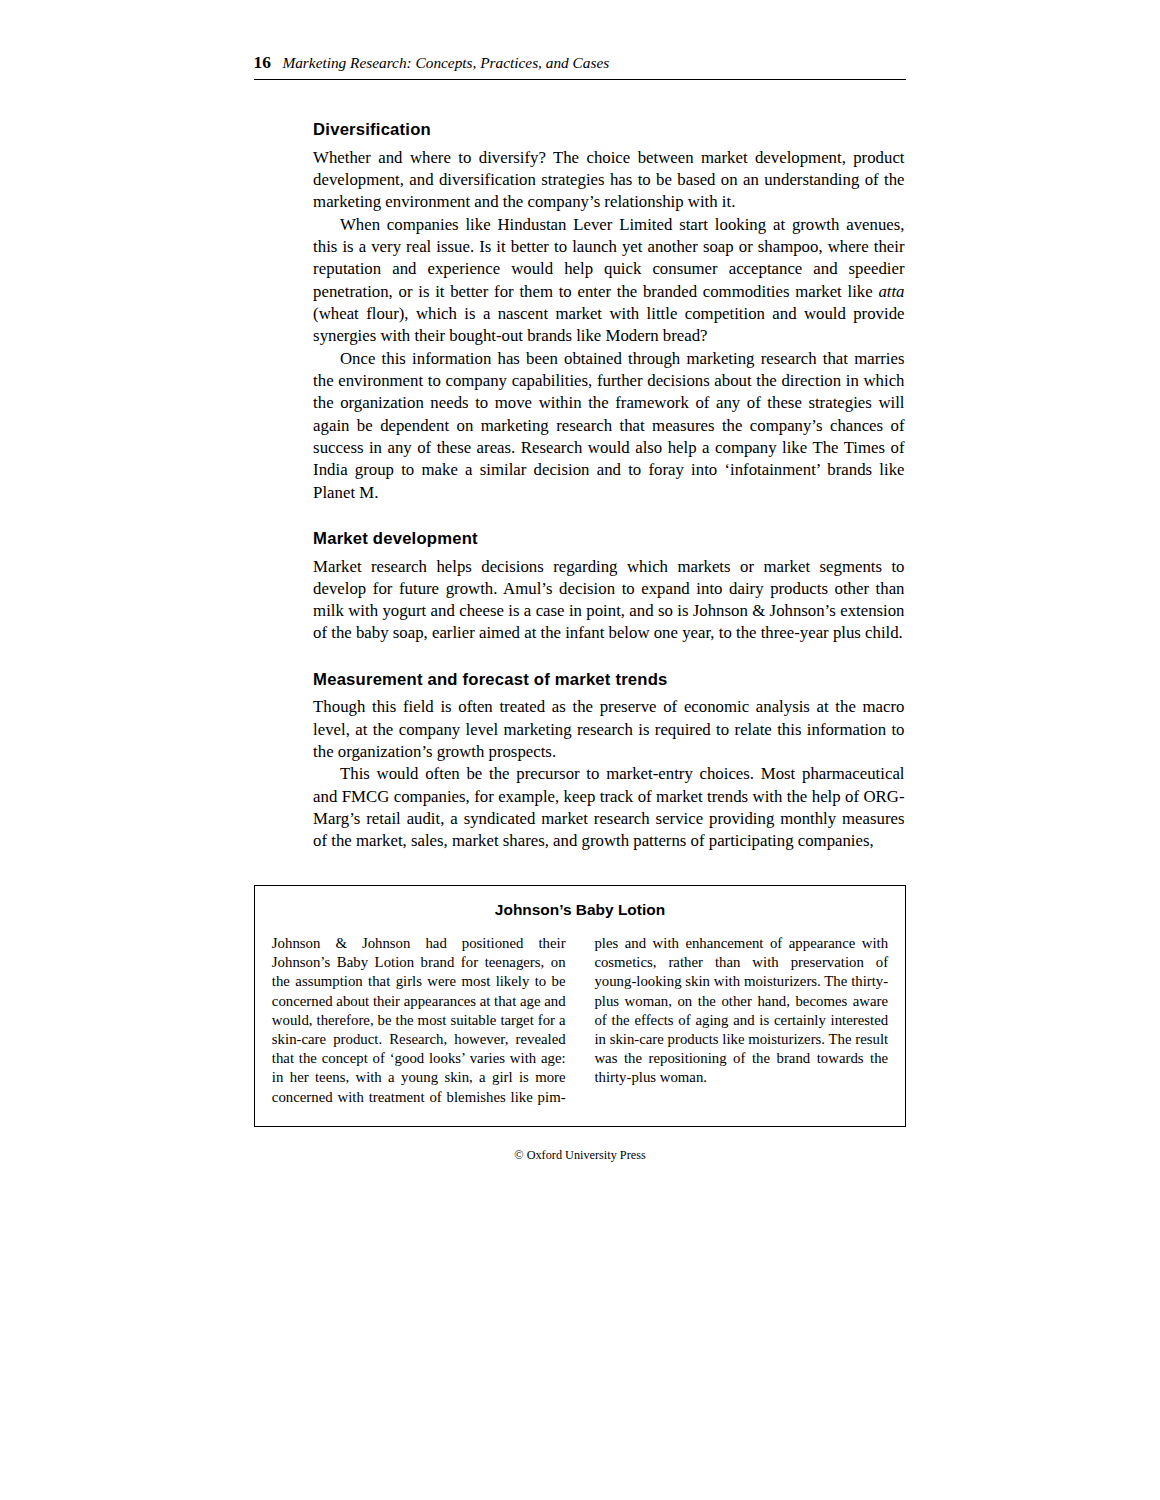16 Marketing Research: Concepts, Practices, and Cases
Diversification
Whether and where to diversify? The choice between market development, product development, and diversification strategies has to be based on an understanding of the marketing environment and the company’s relationship with it.
When companies like Hindustan Lever Limited start looking at growth avenues, this is a very real issue. Is it better to launch yet another soap or shampoo, where their reputation and experience would help quick consumer acceptance and speedier penetration, or is it better for them to enter the branded commodities market like atta (wheat flour), which is a nascent market with little competition and would provide synergies with their bought-out brands like Modern bread?
Once this information has been obtained through marketing research that marries the environment to company capabilities, further decisions about the direction in which the organization needs to move within the framework of any of these strategies will again be dependent on marketing research that measures the company’s chances of success in any of these areas. Research would also help a company like The Times of India group to make a similar decision and to foray into ‘infotainment’ brands like Planet M.
Market development
Market research helps decisions regarding which markets or market segments to develop for future growth. Amul’s decision to expand into dairy products other than milk with yogurt and cheese is a case in point, and so is Johnson & Johnson’s extension of the baby soap, earlier aimed at the infant below one year, to the three-year plus child.
Measurement and forecast of market trends
Though this field is often treated as the preserve of economic analysis at the macro level, at the company level marketing research is required to relate this information to the organization’s growth prospects.
This would often be the precursor to market-entry choices. Most pharmaceutical and FMCG companies, for example, keep track of market trends with the help of ORG-Marg’s retail audit, a syndicated market research service providing monthly measures of the market, sales, market shares, and growth patterns of participating companies,
Johnson’s Baby Lotion
Johnson & Johnson had positioned their Johnson’s Baby Lotion brand for teenagers, on the assumption that girls were most likely to be concerned about their appearances at that age and would, therefore, be the most suitable target for a skin-care product. Research, however, revealed that the concept of ‘good looks’ varies with age: in her teens, with a young skin, a girl is more concerned with treatment of blemishes like pimples and with enhancement of appearance with cosmetics, rather than with preservation of young-looking skin with moisturizers. The thirty-plus woman, on the other hand, becomes aware of the effects of aging and is certainly interested in skin-care products like moisturizers. The result was the repositioning of the brand towards the thirty-plus woman.
© Oxford University Press